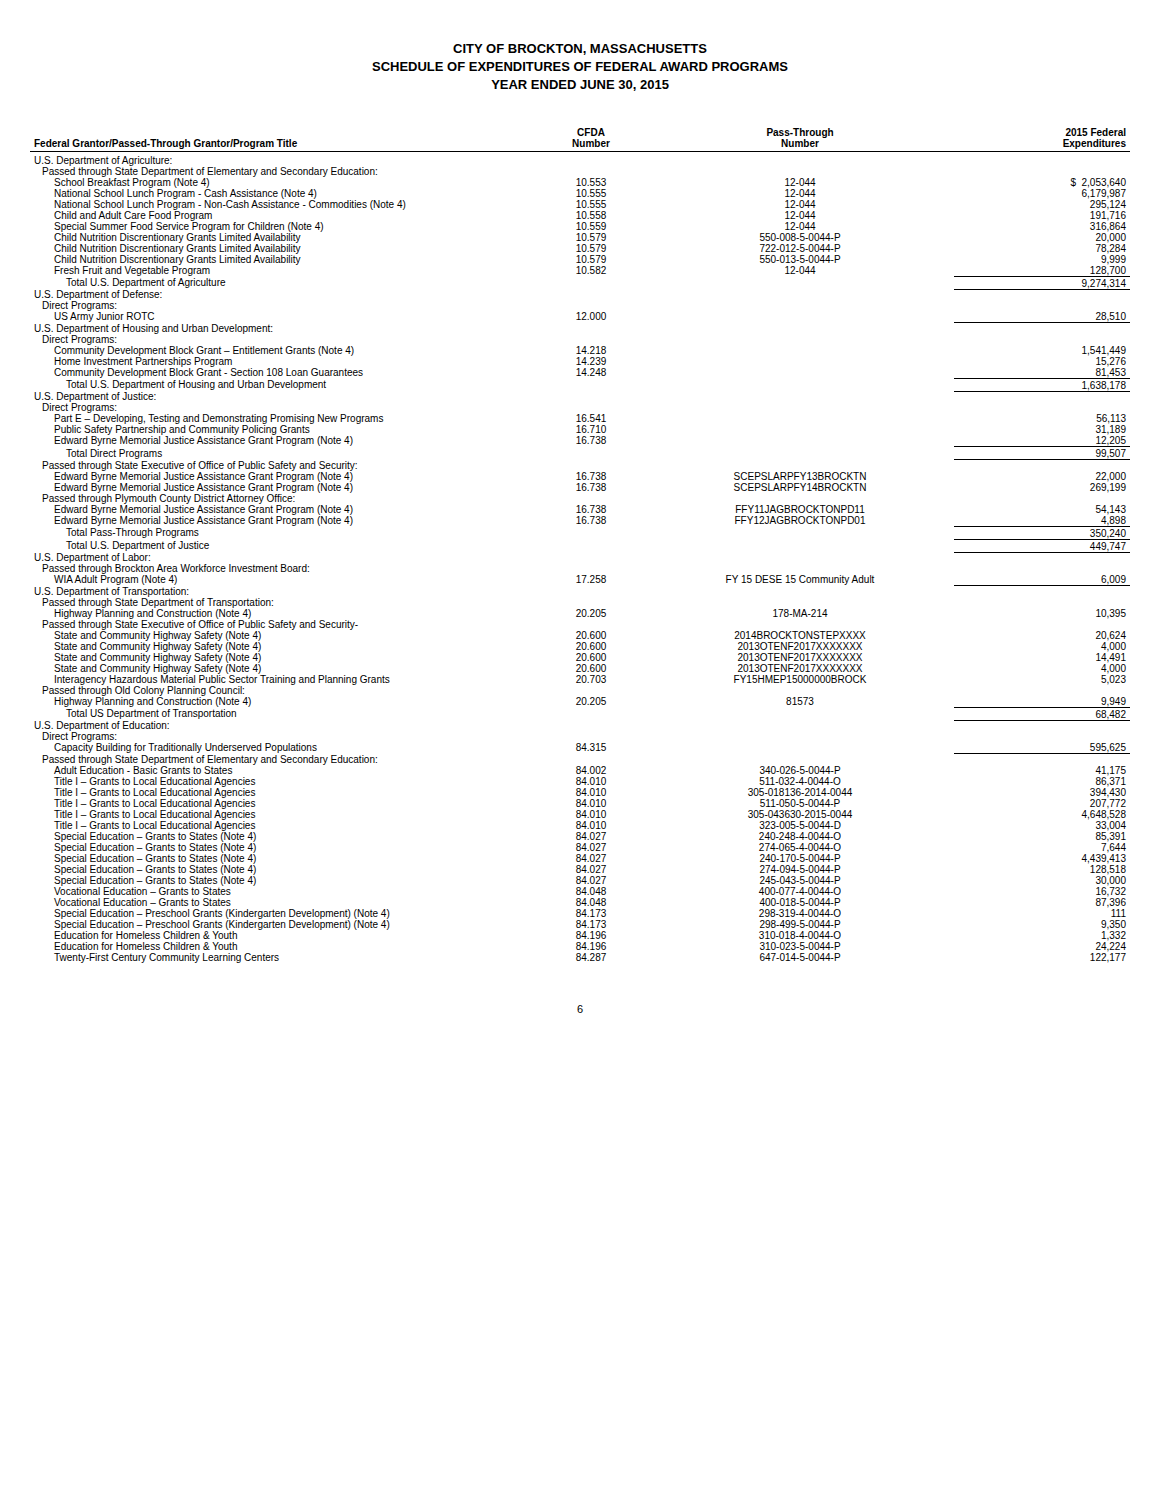CITY OF BROCKTON, MASSACHUSETTS
SCHEDULE OF EXPENDITURES OF FEDERAL AWARD PROGRAMS
YEAR ENDED JUNE 30, 2015
| Federal Grantor/Passed-Through Grantor/Program Title | CFDA Number | Pass-Through Number | 2015 Federal Expenditures |
| --- | --- | --- | --- |
| U.S. Department of Agriculture: | | | |
| Passed through State Department of Elementary and Secondary Education: | | | |
| School Breakfast Program (Note 4) | 10.553 | 12-044 | $ 2,053,640 |
| National School Lunch Program - Cash Assistance (Note 4) | 10.555 | 12-044 | 6,179,987 |
| National School Lunch Program - Non-Cash Assistance - Commodities (Note 4) | 10.555 | 12-044 | 295,124 |
| Child and Adult Care Food Program | 10.558 | 12-044 | 191,716 |
| Special Summer Food Service Program for Children (Note 4) | 10.559 | 12-044 | 316,864 |
| Child Nutrition Discrentionary Grants Limited Availability | 10.579 | 550-008-5-0044-P | 20,000 |
| Child Nutrition Discrentionary Grants Limited Availability | 10.579 | 722-012-5-0044-P | 78,284 |
| Child Nutrition Discrentionary Grants Limited Availability | 10.579 | 550-013-5-0044-P | 9,999 |
| Fresh Fruit and Vegetable Program | 10.582 | 12-044 | 128,700 |
| Total U.S. Department of Agriculture | | | 9,274,314 |
| U.S. Department of Defense: | | | |
| Direct Programs: | | | |
| US Army Junior ROTC | 12.000 | | 28,510 |
| U.S. Department of Housing and Urban Development: | | | |
| Direct Programs: | | | |
| Community Development Block Grant – Entitlement Grants (Note 4) | 14.218 | | 1,541,449 |
| Home Investment Partnerships Program | 14.239 | | 15,276 |
| Community Development Block Grant - Section 108 Loan Guarantees | 14.248 | | 81,453 |
| Total U.S. Department of Housing and Urban Development | | | 1,638,178 |
| U.S. Department of Justice: | | | |
| Direct Programs: | | | |
| Part E – Developing, Testing and Demonstrating Promising New Programs | 16.541 | | 56,113 |
| Public Safety Partnership and Community Policing Grants | 16.710 | | 31,189 |
| Edward Byrne Memorial Justice Assistance Grant Program (Note 4) | 16.738 | | 12,205 |
| Total Direct Programs | | | 99,507 |
| Passed through State Executive of Office of Public Safety and Security: | | | |
| Edward Byrne Memorial Justice Assistance Grant Program (Note 4) | 16.738 | SCEPSLARPFY13BROCKTN | 22,000 |
| Edward Byrne Memorial Justice Assistance Grant Program (Note 4) | 16.738 | SCEPSLARPFY14BROCKTN | 269,199 |
| Passed through Plymouth County District Attorney Office: | | | |
| Edward Byrne Memorial Justice Assistance Grant Program (Note 4) | 16.738 | FFY11JAGBROCKTONPD11 | 54,143 |
| Edward Byrne Memorial Justice Assistance Grant Program (Note 4) | 16.738 | FFY12JAGBROCKTONPD01 | 4,898 |
| Total Pass-Through Programs | | | 350,240 |
| Total U.S. Department of Justice | | | 449,747 |
| U.S. Department of Labor: | | | |
| Passed through Brockton Area Workforce Investment Board: | | | |
| WIA Adult Program (Note 4) | 17.258 | FY 15 DESE 15 Community Adult | 6,009 |
| U.S. Department of Transportation: | | | |
| Passed through State Department of Transportation: | | | |
| Highway Planning and Construction (Note 4) | 20.205 | 178-MA-214 | 10,395 |
| Passed through State Executive of Office of Public Safety and Security- | | | |
| State and Community Highway Safety (Note 4) | 20.600 | 2014BROCKTONSTEPXXXX | 20,624 |
| State and Community Highway Safety (Note 4) | 20.600 | 2013OTENF2017XXXXXXX | 4,000 |
| State and Community Highway Safety (Note 4) | 20.600 | 2013OTENF2017XXXXXXX | 14,491 |
| State and Community Highway Safety (Note 4) | 20.600 | 2013OTENF2017XXXXXXX | 4,000 |
| Interagency Hazardous Material Public Sector Training and Planning Grants | 20.703 | FY15HMEP15000000BROCK | 5,023 |
| Passed through Old Colony Planning Council: | | | |
| Highway Planning and Construction (Note 4) | 20.205 | 81573 | 9,949 |
| Total US Department of Transportation | | | 68,482 |
| U.S. Department of Education: | | | |
| Direct Programs: | | | |
| Capacity Building for Traditionally Underserved Populations | 84.315 | | 595,625 |
| Passed through State Department of Elementary and Secondary Education: | | | |
| Adult Education - Basic Grants to States | 84.002 | 340-026-5-0044-P | 41,175 |
| Title I – Grants to Local Educational Agencies | 84.010 | 511-032-4-0044-O | 86,371 |
| Title I – Grants to Local Educational Agencies | 84.010 | 305-018136-2014-0044 | 394,430 |
| Title I – Grants to Local Educational Agencies | 84.010 | 511-050-5-0044-P | 207,772 |
| Title I – Grants to Local Educational Agencies | 84.010 | 305-043630-2015-0044 | 4,648,528 |
| Title I – Grants to Local Educational Agencies | 84.010 | 323-005-5-0044-D | 33,004 |
| Special Education – Grants to States (Note 4) | 84.027 | 240-248-4-0044-O | 85,391 |
| Special Education – Grants to States (Note 4) | 84.027 | 274-065-4-0044-O | 7,644 |
| Special Education – Grants to States (Note 4) | 84.027 | 240-170-5-0044-P | 4,439,413 |
| Special Education – Grants to States (Note 4) | 84.027 | 274-094-5-0044-P | 128,518 |
| Special Education – Grants to States (Note 4) | 84.027 | 245-043-5-0044-P | 30,000 |
| Vocational Education – Grants to States | 84.048 | 400-077-4-0044-O | 16,732 |
| Vocational Education – Grants to States | 84.048 | 400-018-5-0044-P | 87,396 |
| Special Education – Preschool Grants (Kindergarten Development) (Note 4) | 84.173 | 298-319-4-0044-O | 111 |
| Special Education – Preschool Grants (Kindergarten Development) (Note 4) | 84.173 | 298-499-5-0044-P | 9,350 |
| Education for Homeless Children & Youth | 84.196 | 310-018-4-0044-O | 1,332 |
| Education for Homeless Children & Youth | 84.196 | 310-023-5-0044-P | 24,224 |
| Twenty-First Century Community Learning Centers | 84.287 | 647-014-5-0044-P | 122,177 |
6